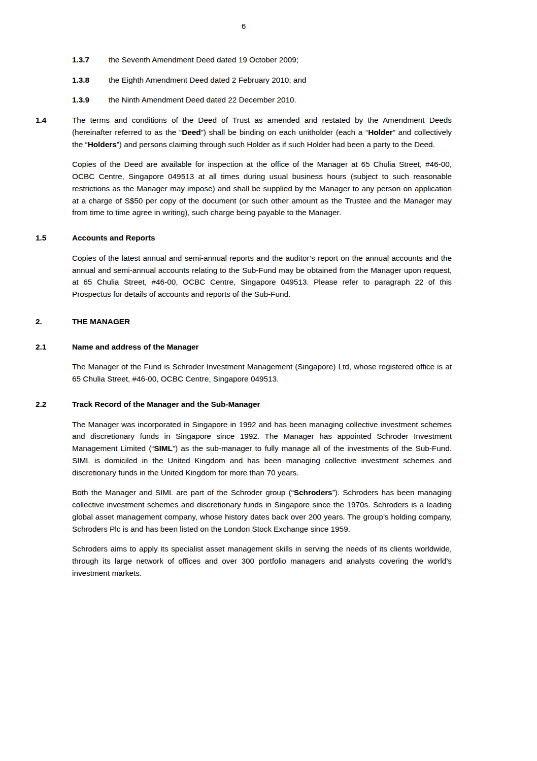6
1.3.7
the Seventh Amendment Deed dated 19 October 2009;
1.3.8
the Eighth Amendment Deed dated 2 February 2010; and
1.3.9
the Ninth Amendment Deed dated 22 December 2010.
1.4
The terms and conditions of the Deed of Trust as amended and restated by the Amendment Deeds (hereinafter referred to as the “Deed”) shall be binding on each unitholder (each a “Holder” and collectively the “Holders”) and persons claiming through such Holder as if such Holder had been a party to the Deed.
Copies of the Deed are available for inspection at the office of the Manager at 65 Chulia Street, #46-00, OCBC Centre, Singapore 049513 at all times during usual business hours (subject to such reasonable restrictions as the Manager may impose) and shall be supplied by the Manager to any person on application at a charge of S$50 per copy of the document (or such other amount as the Trustee and the Manager may from time to time agree in writing), such charge being payable to the Manager.
1.5
Accounts and Reports
Copies of the latest annual and semi-annual reports and the auditor’s report on the annual accounts and the annual and semi-annual accounts relating to the Sub-Fund may be obtained from the Manager upon request, at 65 Chulia Street, #46-00, OCBC Centre, Singapore 049513. Please refer to paragraph 22 of this Prospectus for details of accounts and reports of the Sub-Fund.
2.
The Manager
2.1
Name and address of the Manager
The Manager of the Fund is Schroder Investment Management (Singapore) Ltd, whose registered office is at 65 Chulia Street, #46-00, OCBC Centre, Singapore 049513.
2.2
Track Record of the Manager and the Sub-Manager
The Manager was incorporated in Singapore in 1992 and has been managing collective investment schemes and discretionary funds in Singapore since 1992. The Manager has appointed Schroder Investment Management Limited (“SIML”) as the sub-manager to fully manage all of the investments of the Sub-Fund. SIML is domiciled in the United Kingdom and has been managing collective investment schemes and discretionary funds in the United Kingdom for more than 70 years.
Both the Manager and SIML are part of the Schroder group (“Schroders”). Schroders has been managing collective investment schemes and discretionary funds in Singapore since the 1970s. Schroders is a leading global asset management company, whose history dates back over 200 years. The group’s holding company, Schroders Plc is and has been listed on the London Stock Exchange since 1959.
Schroders aims to apply its specialist asset management skills in serving the needs of its clients worldwide, through its large network of offices and over 300 portfolio managers and analysts covering the world’s investment markets.